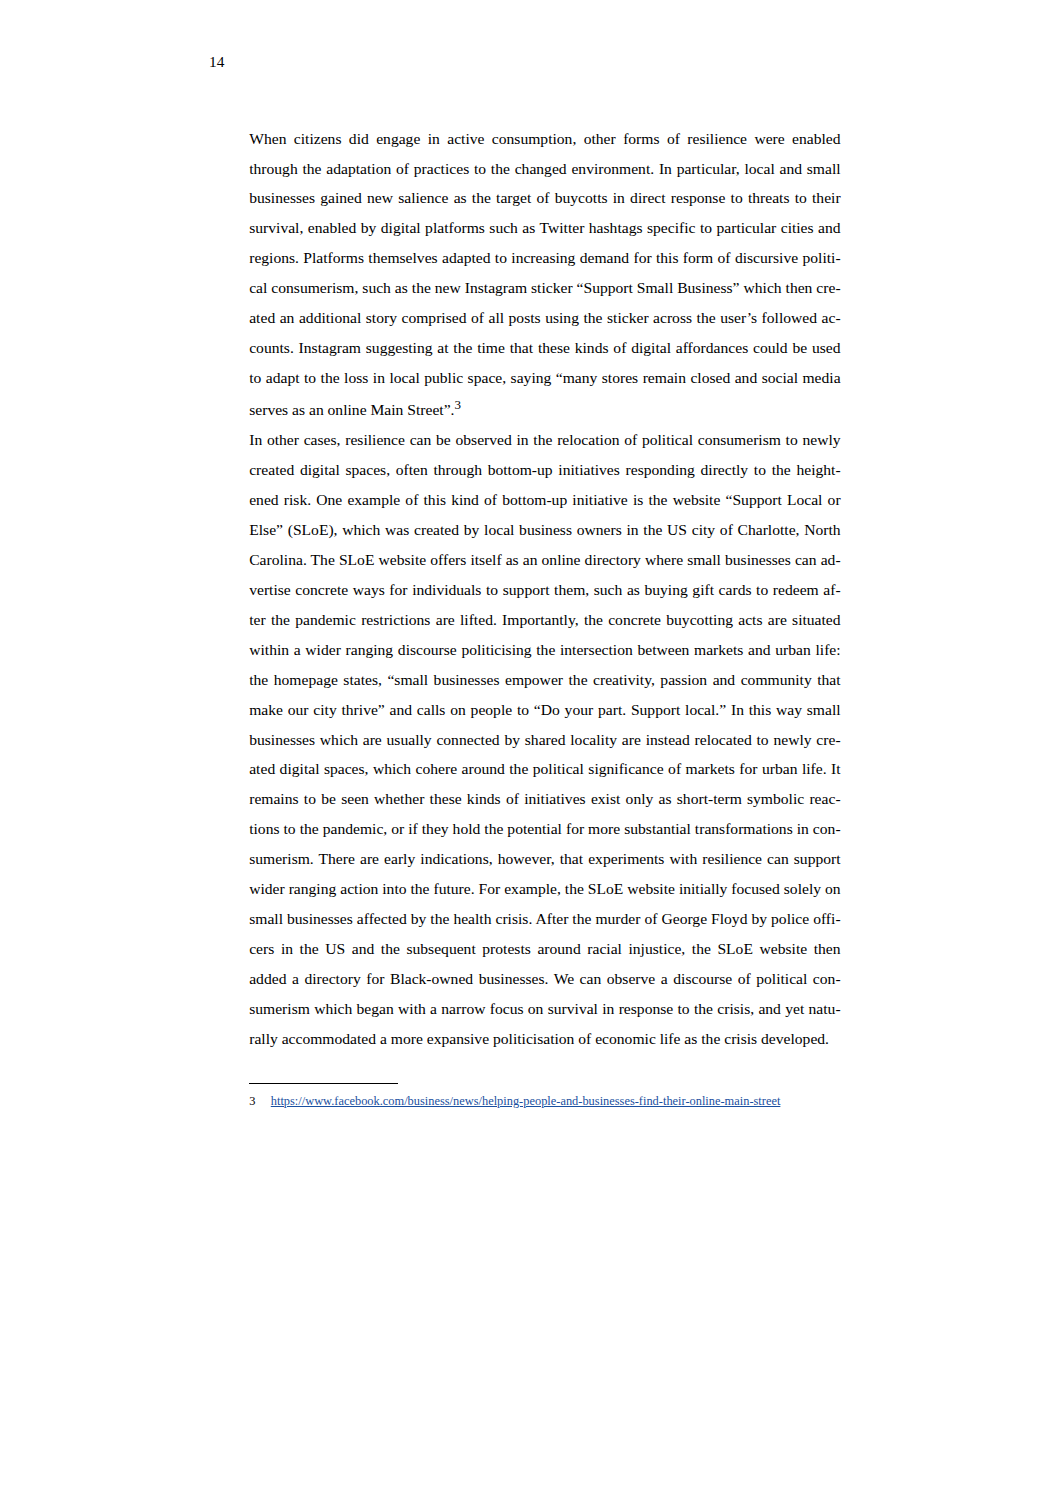14
When citizens did engage in active consumption, other forms of resilience were enabled through the adaptation of practices to the changed environment. In particular, local and small businesses gained new salience as the target of buycotts in direct response to threats to their survival, enabled by digital platforms such as Twitter hashtags specific to particular cities and regions. Platforms themselves adapted to increasing demand for this form of discursive political consumerism, such as the new Instagram sticker “Support Small Business” which then created an additional story comprised of all posts using the sticker across the user’s followed accounts. Instagram suggesting at the time that these kinds of digital affordances could be used to adapt to the loss in local public space, saying “many stores remain closed and social media serves as an online Main Street”.3
In other cases, resilience can be observed in the relocation of political consumerism to newly created digital spaces, often through bottom-up initiatives responding directly to the heightened risk. One example of this kind of bottom-up initiative is the website “Support Local or Else” (SLoE), which was created by local business owners in the US city of Charlotte, North Carolina. The SLoE website offers itself as an online directory where small businesses can advertise concrete ways for individuals to support them, such as buying gift cards to redeem after the pandemic restrictions are lifted. Importantly, the concrete buycotting acts are situated within a wider ranging discourse politicising the intersection between markets and urban life: the homepage states, “small businesses empower the creativity, passion and community that make our city thrive” and calls on people to “Do your part. Support local.” In this way small businesses which are usually connected by shared locality are instead relocated to newly created digital spaces, which cohere around the political significance of markets for urban life. It remains to be seen whether these kinds of initiatives exist only as short-term symbolic reactions to the pandemic, or if they hold the potential for more substantial transformations in consumerism. There are early indications, however, that experiments with resilience can support wider ranging action into the future. For example, the SLoE website initially focused solely on small businesses affected by the health crisis. After the murder of George Floyd by police officers in the US and the subsequent protests around racial injustice, the SLoE website then added a directory for Black-owned businesses. We can observe a discourse of political consumerism which began with a narrow focus on survival in response to the crisis, and yet naturally accommodated a more expansive politicisation of economic life as the crisis developed.
3 https://www.facebook.com/business/news/helping-people-and-businesses-find-their-online-main-street